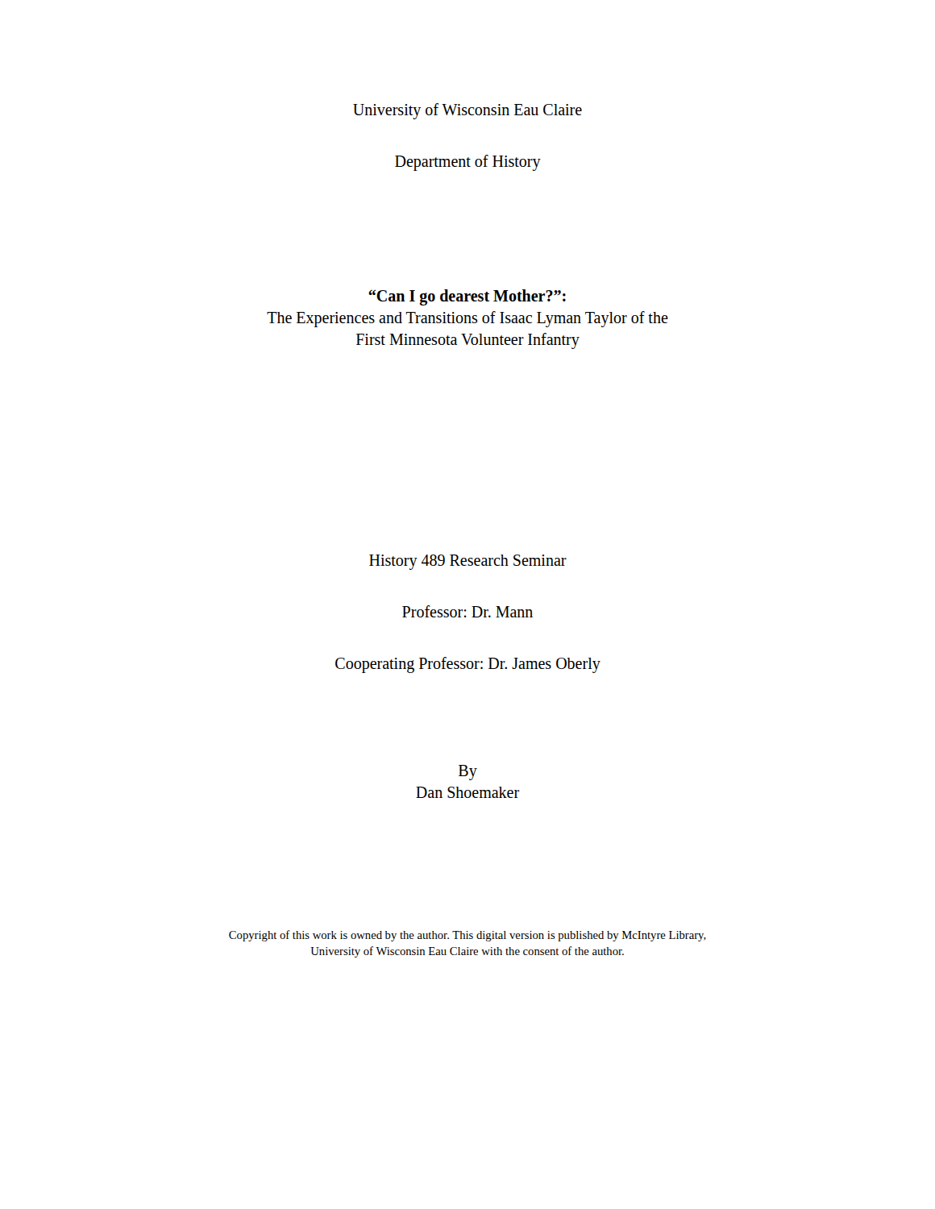University of Wisconsin Eau Claire
Department of History
“Can I go dearest Mother?”:
The Experiences and Transitions of Isaac Lyman Taylor of the First Minnesota Volunteer Infantry
History 489 Research Seminar
Professor: Dr. Mann
Cooperating Professor: Dr. James Oberly
By
Dan Shoemaker
Copyright of this work is owned by the author. This digital version is published by McIntyre Library,
University of Wisconsin Eau Claire with the consent of the author.